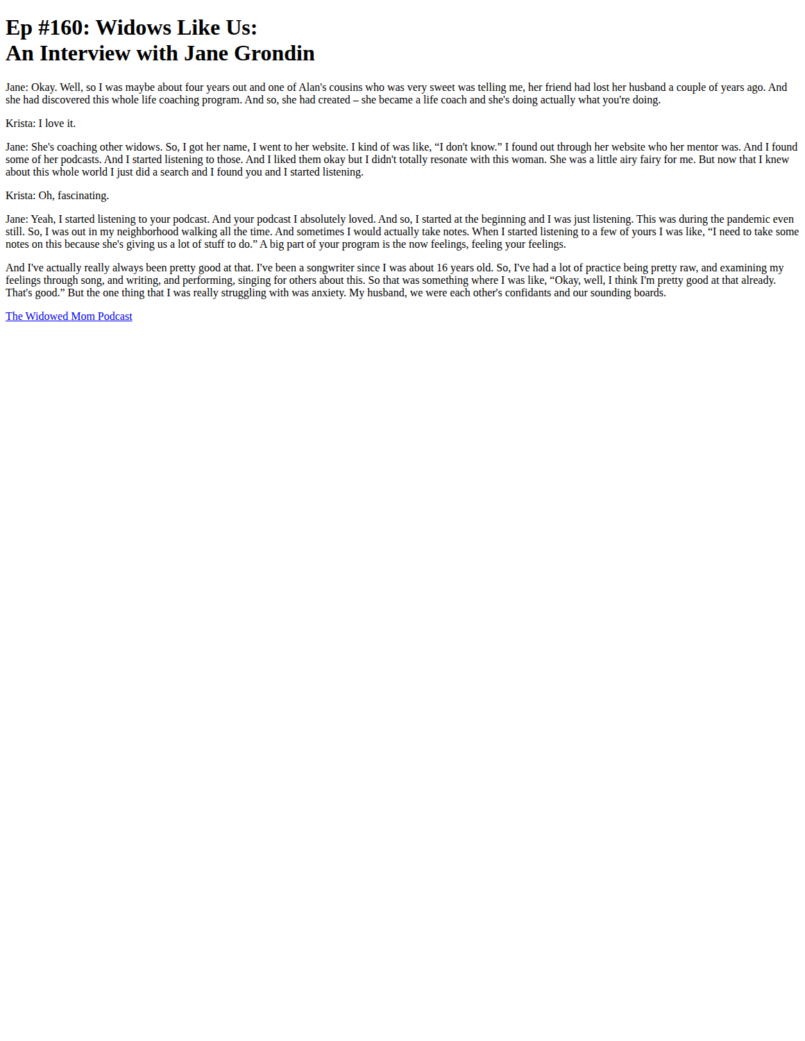Ep #160: Widows Like Us:
An Interview with Jane Grondin
Jane: Okay. Well, so I was maybe about four years out and one of Alan's cousins who was very sweet was telling me, her friend had lost her husband a couple of years ago. And she had discovered this whole life coaching program. And so, she had created – she became a life coach and she's doing actually what you're doing.
Krista: I love it.
Jane: She's coaching other widows. So, I got her name, I went to her website. I kind of was like, “I don't know.” I found out through her website who her mentor was. And I found some of her podcasts. And I started listening to those. And I liked them okay but I didn't totally resonate with this woman. She was a little airy fairy for me. But now that I knew about this whole world I just did a search and I found you and I started listening.
Krista: Oh, fascinating.
Jane: Yeah, I started listening to your podcast. And your podcast I absolutely loved. And so, I started at the beginning and I was just listening. This was during the pandemic even still. So, I was out in my neighborhood walking all the time. And sometimes I would actually take notes. When I started listening to a few of yours I was like, “I need to take some notes on this because she's giving us a lot of stuff to do.” A big part of your program is the now feelings, feeling your feelings.
And I've actually really always been pretty good at that. I've been a songwriter since I was about 16 years old. So, I've had a lot of practice being pretty raw, and examining my feelings through song, and writing, and performing, singing for others about this. So that was something where I was like, “Okay, well, I think I'm pretty good at that already. That's good.” But the one thing that I was really struggling with was anxiety. My husband, we were each other's confidants and our sounding boards.
The Widowed Mom Podcast